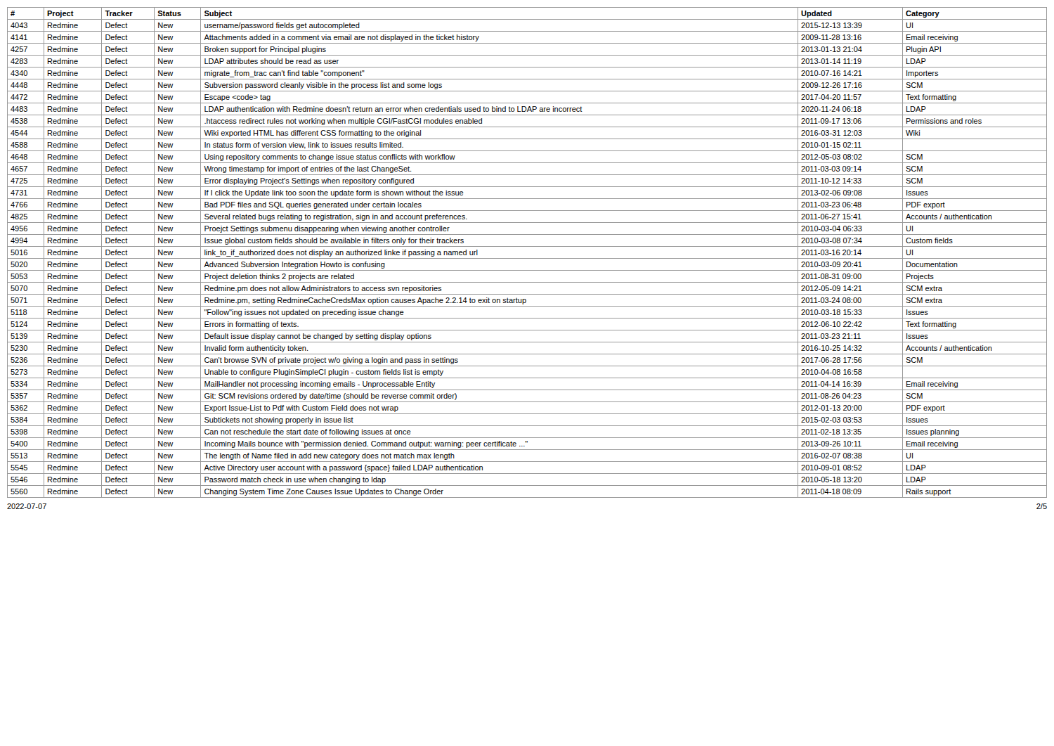| # | Project | Tracker | Status | Subject | Updated | Category |
| --- | --- | --- | --- | --- | --- | --- |
| 4043 | Redmine | Defect | New | username/password fields get autocompleted | 2015-12-13 13:39 | UI |
| 4141 | Redmine | Defect | New | Attachments added in a comment via email are not displayed in the ticket history | 2009-11-28 13:16 | Email receiving |
| 4257 | Redmine | Defect | New | Broken support for Principal plugins | 2013-01-13 21:04 | Plugin API |
| 4283 | Redmine | Defect | New | LDAP attributes should be read as user | 2013-01-14 11:19 | LDAP |
| 4340 | Redmine | Defect | New | migrate_from_trac can't find table "component" | 2010-07-16 14:21 | Importers |
| 4448 | Redmine | Defect | New | Subversion password cleanly visible in the process list and some logs | 2009-12-26 17:16 | SCM |
| 4472 | Redmine | Defect | New | Escape <code> tag | 2017-04-20 11:57 | Text formatting |
| 4483 | Redmine | Defect | New | LDAP authentication with Redmine doesn't return an error when credentials used to bind to LDAP are incorrect | 2020-11-24 06:18 | LDAP |
| 4538 | Redmine | Defect | New | .htaccess redirect rules not working when multiple CGI/FastCGI modules enabled | 2011-09-17 13:06 | Permissions and roles |
| 4544 | Redmine | Defect | New | Wiki exported HTML has different CSS formatting to the original | 2016-03-31 12:03 | Wiki |
| 4588 | Redmine | Defect | New | In status form of version view, link to issues results limited. | 2010-01-15 02:11 | |
| 4648 | Redmine | Defect | New | Using repository comments to change issue status conflicts with workflow | 2012-05-03 08:02 | SCM |
| 4657 | Redmine | Defect | New | Wrong timestamp for import of entries of the last ChangeSet. | 2011-03-03 09:14 | SCM |
| 4725 | Redmine | Defect | New | Error displaying Project's Settings when repository configured | 2011-10-12 14:33 | SCM |
| 4731 | Redmine | Defect | New | If I click the Update link too soon the update form is shown without the issue | 2013-02-06 09:08 | Issues |
| 4766 | Redmine | Defect | New | Bad PDF files and SQL queries generated under certain locales | 2011-03-23 06:48 | PDF export |
| 4825 | Redmine | Defect | New | Several related bugs relating to registration, sign in and account preferences. | 2011-06-27 15:41 | Accounts / authentication |
| 4956 | Redmine | Defect | New | Proejct Settings submenu disappearing when viewing another controller | 2010-03-04 06:33 | UI |
| 4994 | Redmine | Defect | New | Issue global custom fields should be available in filters only for their trackers | 2010-03-08 07:34 | Custom fields |
| 5016 | Redmine | Defect | New | link_to_if_authorized does not display an authorized linke if passing a named url | 2011-03-16 20:14 | UI |
| 5020 | Redmine | Defect | New | Advanced Subversion Integration Howto is confusing | 2010-03-09 20:41 | Documentation |
| 5053 | Redmine | Defect | New | Project deletion thinks 2 projects are related | 2011-08-31 09:00 | Projects |
| 5070 | Redmine | Defect | New | Redmine.pm does not allow Administrators to access svn repositories | 2012-05-09 14:21 | SCM extra |
| 5071 | Redmine | Defect | New | Redmine.pm, setting RedmineCacheCredsMax option causes Apache 2.2.14 to exit on startup | 2011-03-24 08:00 | SCM extra |
| 5118 | Redmine | Defect | New | "Follow"ing issues not updated on preceding issue change | 2010-03-18 15:33 | Issues |
| 5124 | Redmine | Defect | New | Errors in formatting of texts. | 2012-06-10 22:42 | Text formatting |
| 5139 | Redmine | Defect | New | Default issue display cannot be changed by setting display options | 2011-03-23 21:11 | Issues |
| 5230 | Redmine | Defect | New | Invalid form authenticity token. | 2016-10-25 14:32 | Accounts / authentication |
| 5236 | Redmine | Defect | New | Can't browse SVN of private project w/o giving a login and pass in settings | 2017-06-28 17:56 | SCM |
| 5273 | Redmine | Defect | New | Unable to configure PluginSimpleCI plugin - custom fields list is empty | 2010-04-08 16:58 | |
| 5334 | Redmine | Defect | New | MailHandler not processing incoming emails - Unprocessable Entity | 2011-04-14 16:39 | Email receiving |
| 5357 | Redmine | Defect | New | Git: SCM revisions ordered by date/time (should be reverse commit order) | 2011-08-26 04:23 | SCM |
| 5362 | Redmine | Defect | New | Export Issue-List to Pdf with Custom Field does not wrap | 2012-01-13 20:00 | PDF export |
| 5384 | Redmine | Defect | New | Subtickets not showing properly in issue list | 2015-02-03 03:53 | Issues |
| 5398 | Redmine | Defect | New | Can not reschedule the start date of following issues at once | 2011-02-18 13:35 | Issues planning |
| 5400 | Redmine | Defect | New | Incoming Mails bounce with "permission denied. Command output: warning: peer certificate ..." | 2013-09-26 10:11 | Email receiving |
| 5513 | Redmine | Defect | New | The length of Name filed in add new category does not match max length | 2016-02-07 08:38 | UI |
| 5545 | Redmine | Defect | New | Active Directory user account with a password {space} failed LDAP authentication | 2010-09-01 08:52 | LDAP |
| 5546 | Redmine | Defect | New | Password match check in use when changing to ldap | 2010-05-18 13:20 | LDAP |
| 5560 | Redmine | Defect | New | Changing System Time Zone Causes Issue Updates to Change Order | 2011-04-18 08:09 | Rails support |
2022-07-07 2/5